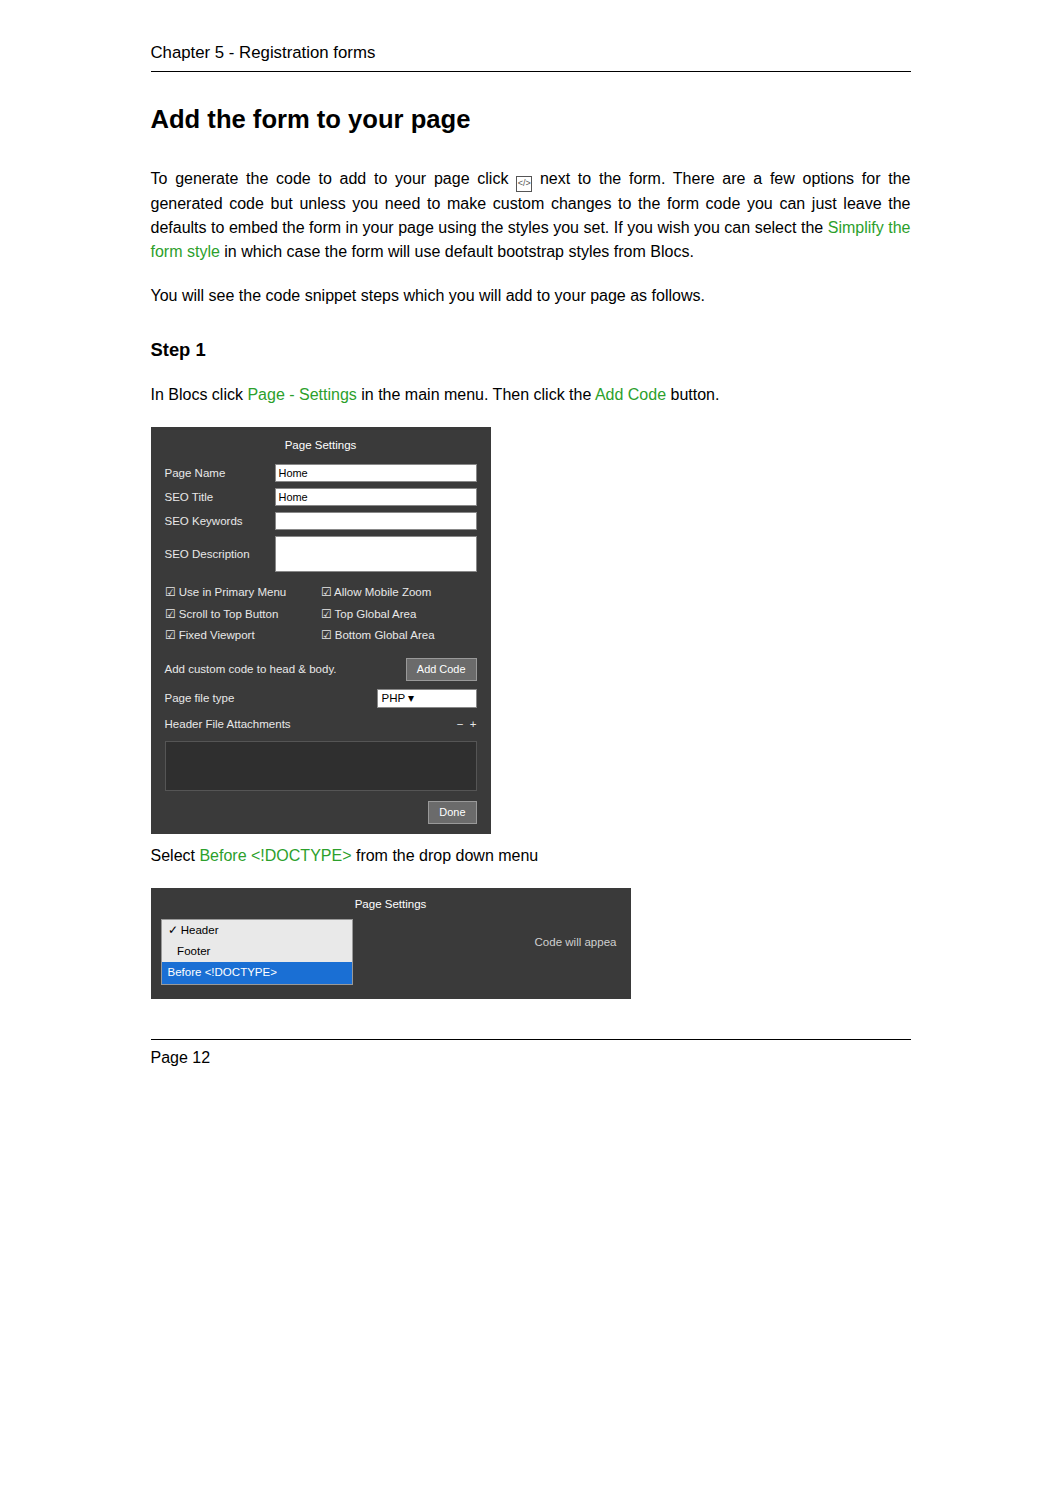Chapter 5 - Registration forms
Add the form to your page
To generate the code to add to your page click </> next to the form. There are a few options for the generated code but unless you need to make custom changes to the form code you can just leave the defaults to embed the form in your page using the styles you set. If you wish you can select the Simplify the form style in which case the form will use default bootstrap styles from Blocs.
You will see the code snippet steps which you will add to your page as follows.
Step 1
In Blocs click Page - Settings in the main menu. Then click the Add Code button.
Page Settings
Page Name
Home
SEO Title
Home
SEO Keywords
SEO Description
☑ Use in Primary Menu ☑ Allow Mobile Zoom ☑ Scroll to Top Button ☑ Top Global Area ☑ Fixed Viewport ☑ Bottom Global Area
Add custom code to head & body. Add Code
Page file type PHP ▾
Header File Attachments − +
Done
Select Before <!DOCTYPE> from the drop down menu
Page Settings
✓ Header
Footer
Before <!DOCTYPE>
Code will appea
Page 12